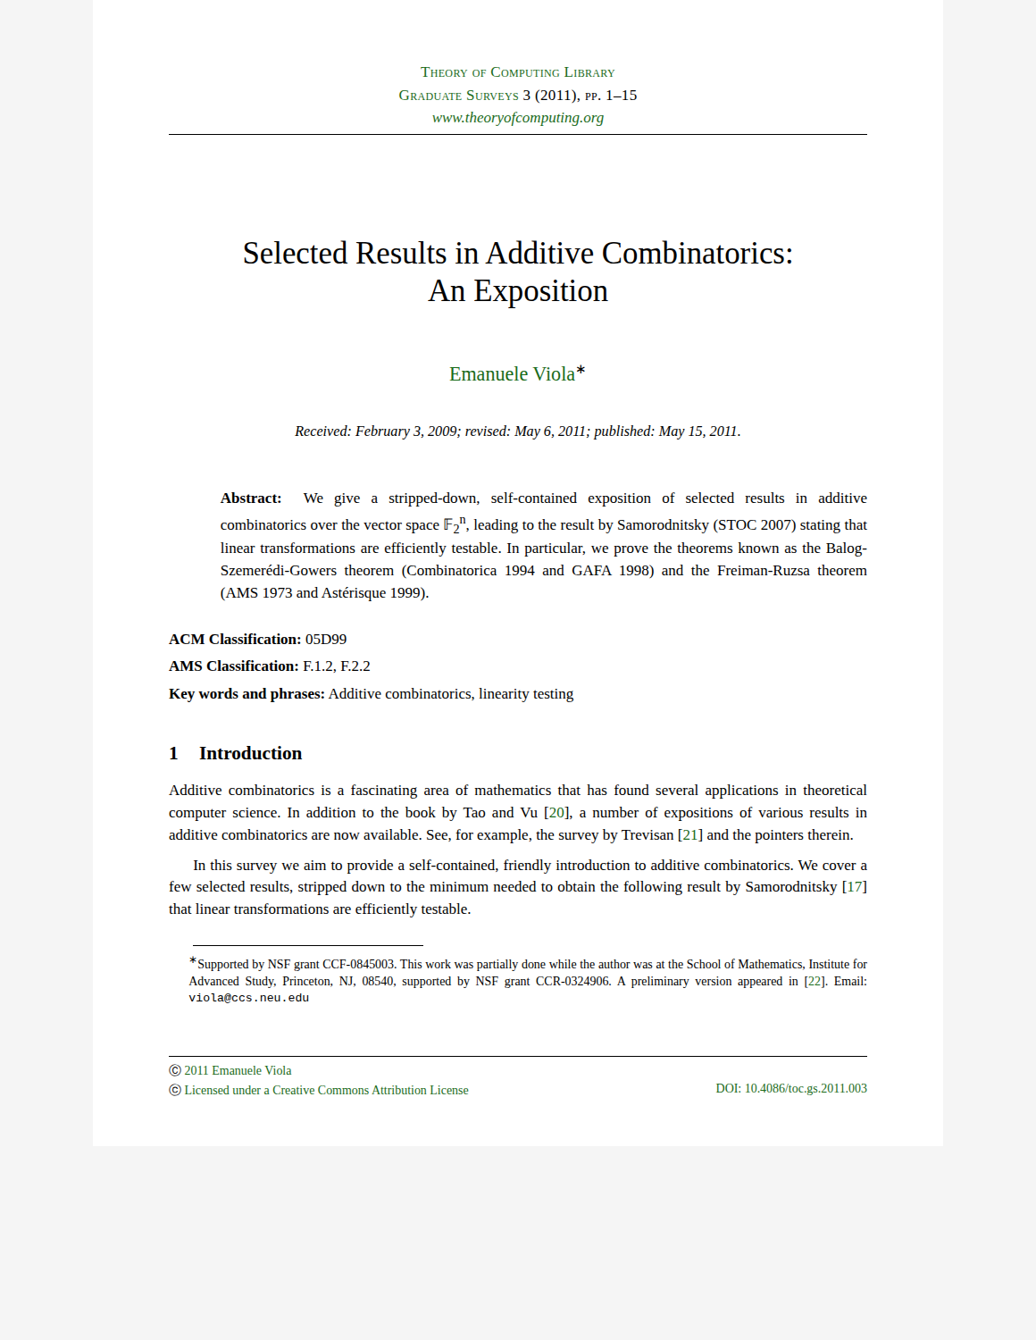Theory of Computing Library Graduate Surveys 3 (2011), pp. 1–15 www.theoryofcomputing.org
Selected Results in Additive Combinatorics:
An Exposition
Emanuele Viola∗
Received: February 3, 2009; revised: May 6, 2011; published: May 15, 2011.
Abstract: We give a stripped-down, self-contained exposition of selected results in additive combinatorics over the vector space 𝔽2n, leading to the result by Samorodnitsky (STOC 2007) stating that linear transformations are efficiently testable. In particular, we prove the theorems known as the Balog-Szemerédi-Gowers theorem (Combinatorica 1994 and GAFA 1998) and the Freiman-Ruzsa theorem (AMS 1973 and Astérisque 1999).
ACM Classification: 05D99
AMS Classification: F.1.2, F.2.2
Key words and phrases: Additive combinatorics, linearity testing
1 Introduction
Additive combinatorics is a fascinating area of mathematics that has found several applications in theoretical computer science. In addition to the book by Tao and Vu [20], a number of expositions of various results in additive combinatorics are now available. See, for example, the survey by Trevisan [21] and the pointers therein.
In this survey we aim to provide a self-contained, friendly introduction to additive combinatorics. We cover a few selected results, stripped down to the minimum needed to obtain the following result by Samorodnitsky [17] that linear transformations are efficiently testable.
∗Supported by NSF grant CCF-0845003. This work was partially done while the author was at the School of Mathematics, Institute for Advanced Study, Princeton, NJ, 08540, supported by NSF grant CCR-0324906. A preliminary version appeared in [22]. Email: viola@ccs.neu.edu
Ⓒ 2011 Emanuele Viola
ⓒ Licensed under a Creative Commons Attribution License
DOI: 10.4086/toc.gs.2011.003